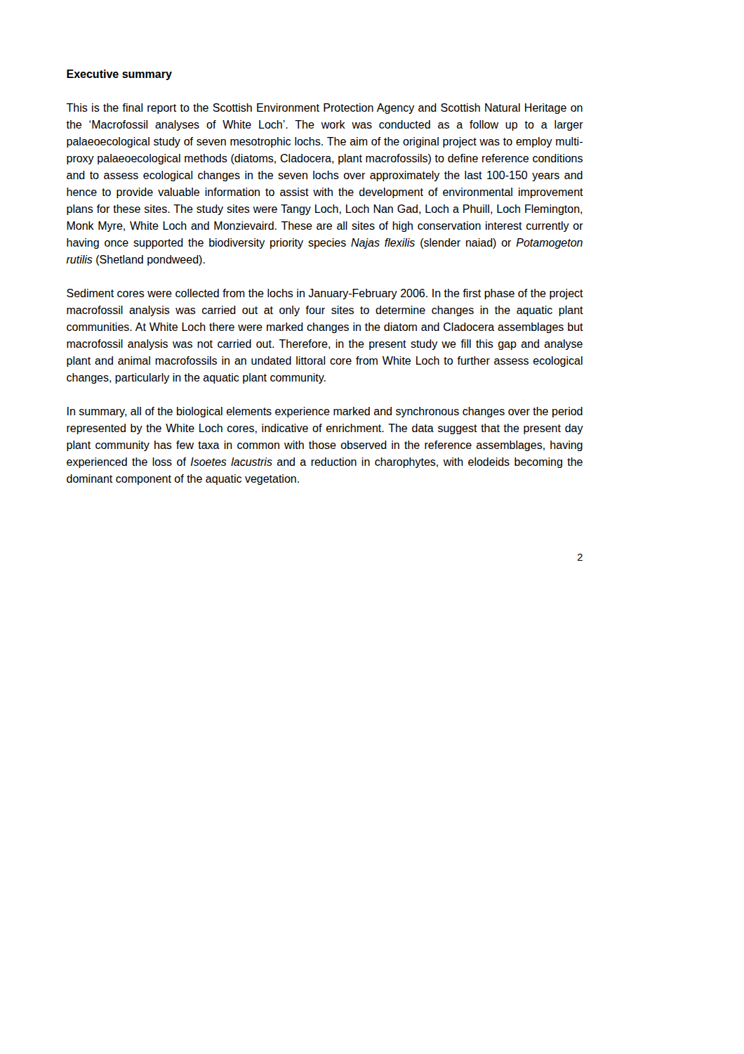Executive summary
This is the final report to the Scottish Environment Protection Agency and Scottish Natural Heritage on the ‘Macrofossil analyses of White Loch’. The work was conducted as a follow up to a larger palaeoecological study of seven mesotrophic lochs. The aim of the original project was to employ multi-proxy palaeoecological methods (diatoms, Cladocera, plant macrofossils) to define reference conditions and to assess ecological changes in the seven lochs over approximately the last 100-150 years and hence to provide valuable information to assist with the development of environmental improvement plans for these sites. The study sites were Tangy Loch, Loch Nan Gad, Loch a Phuill, Loch Flemington, Monk Myre, White Loch and Monzievaird. These are all sites of high conservation interest currently or having once supported the biodiversity priority species Najas flexilis (slender naiad) or Potamogeton rutilis (Shetland pondweed).
Sediment cores were collected from the lochs in January-February 2006. In the first phase of the project macrofossil analysis was carried out at only four sites to determine changes in the aquatic plant communities. At White Loch there were marked changes in the diatom and Cladocera assemblages but macrofossil analysis was not carried out. Therefore, in the present study we fill this gap and analyse plant and animal macrofossils in an undated littoral core from White Loch to further assess ecological changes, particularly in the aquatic plant community.
In summary, all of the biological elements experience marked and synchronous changes over the period represented by the White Loch cores, indicative of enrichment. The data suggest that the present day plant community has few taxa in common with those observed in the reference assemblages, having experienced the loss of Isoetes lacustris and a reduction in charophytes, with elodeids becoming the dominant component of the aquatic vegetation.
2